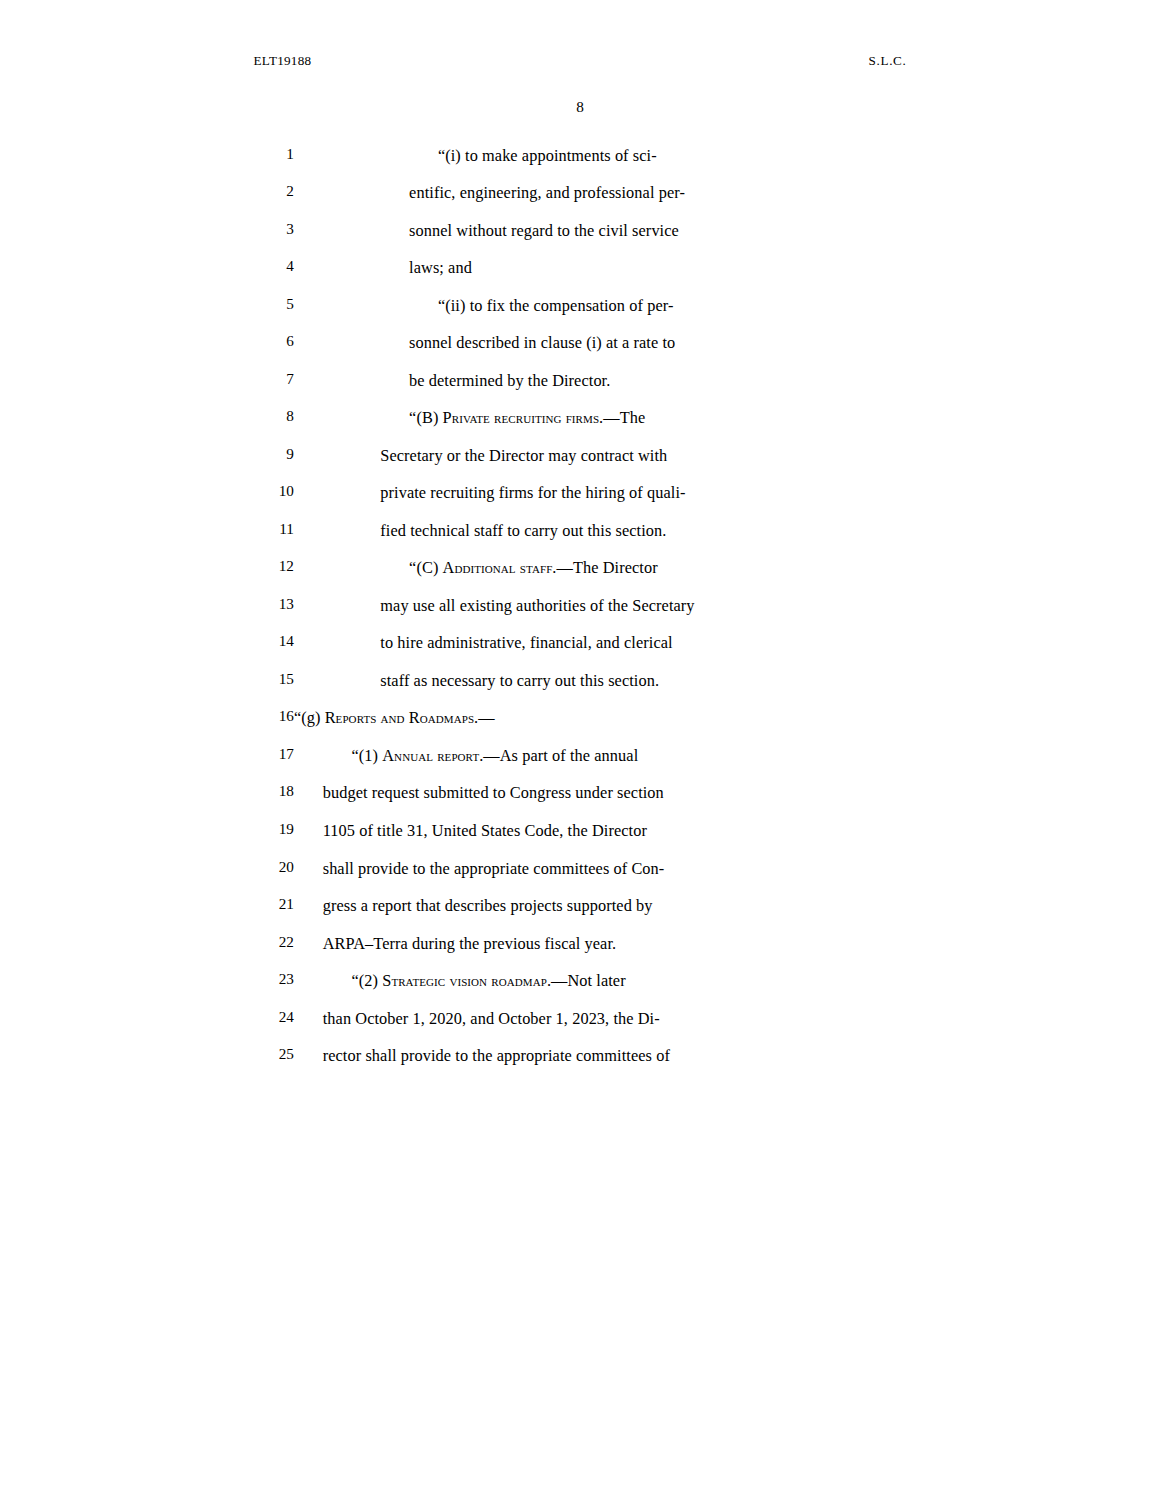ELT19188 S.L.C.
8
| 1 | “(i) to make appointments of sci- |
| 2 | entific, engineering, and professional per- |
| 3 | sonnel without regard to the civil service |
| 4 | laws; and |
| 5 | “(ii) to fix the compensation of per- |
| 6 | sonnel described in clause (i) at a rate to |
| 7 | be determined by the Director. |
| 8 | “(B) Private recruiting firms. —The |
| 9 | Secretary or the Director may contract with |
| 10 | private recruiting firms for the hiring of quali- |
| 11 | fied technical staff to carry out this section. |
| 12 | “(C) Additional staff. —The Director |
| 13 | may use all existing authorities of the Secretary |
| 14 | to hire administrative, financial, and clerical |
| 15 | staff as necessary to carry out this section. |
| 16 | “(g) Reports and Roadmaps. — |
| 17 | “(1) Annual report. —As part of the annual |
| 18 | budget request submitted to Congress under section |
| 19 | 1105 of title 31, United States Code, the Director |
| 20 | shall provide to the appropriate committees of Con- |
| 21 | gress a report that describes projects supported by |
| 22 | ARPA–Terra during the previous fiscal year. |
| 23 | “(2) Strategic vision roadmap. —Not later |
| 24 | than October 1, 2020, and October 1, 2023, the Di- |
| 25 | rector shall provide to the appropriate committees of |